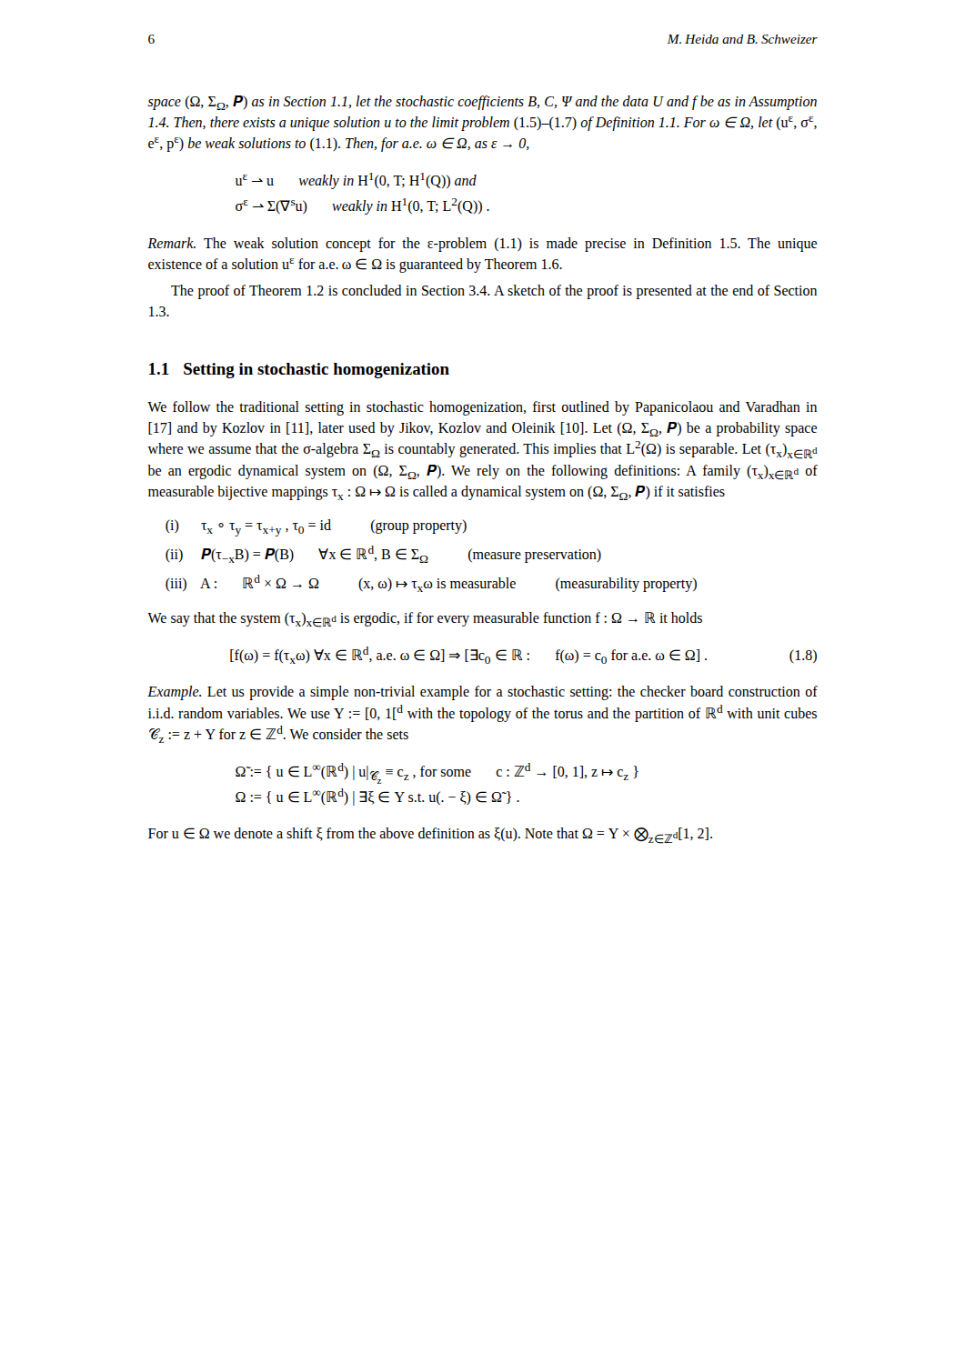6 M. Heida and B. Schweizer
space (Ω, ΣΩ, 𝑷) as in Section 1.1, let the stochastic coefficients B, C, Ψ and the data U and f be as in Assumption 1.4. Then, there exists a unique solution u to the limit problem (1.5)–(1.7) of Definition 1.1. For ω ∈ Ω, let (uε, σε, eε, pε) be weak solutions to (1.1). Then, for a.e. ω ∈ Ω, as ε → 0,
uε ⇀ u weakly in H1(0, T; H1(Q)) and σε ⇀ Σ(∇su) weakly in H1(0, T; L2(Q)) .
Remark. The weak solution concept for the ε-problem (1.1) is made precise in Definition 1.5. The unique existence of a solution uε for a.e. ω ∈ Ω is guaranteed by Theorem 1.6.
The proof of Theorem 1.2 is concluded in Section 3.4. A sketch of the proof is presented at the end of Section 1.3.
1.1 Setting in stochastic homogenization
We follow the traditional setting in stochastic homogenization, first outlined by Papanicolaou and Varadhan in [17] and by Kozlov in [11], later used by Jikov, Kozlov and Oleinik [10]. Let (Ω, ΣΩ, 𝑷) be a probability space where we assume that the σ-algebra ΣΩ is countably generated. This implies that L2(Ω) is separable. Let (τx)x∈ℝd be an ergodic dynamical system on (Ω, ΣΩ, 𝑷). We rely on the following definitions: A family (τx)x∈ℝd of measurable bijective mappings τx : Ω ↦ Ω is called a dynamical system on (Ω, ΣΩ, 𝑷) if it satisfies
(i) τx ∘ τy = τx+y , τ0 = id (group property)
(ii) 𝑷(τ−xB) = 𝑷(B) ∀x ∈ ℝd, B ∈ ΣΩ (measure preservation)
(iii) A : ℝd × Ω → Ω (x, ω) ↦ τxω is measurable (measurability property)
We say that the system (τx)x∈ℝd is ergodic, if for every measurable function f : Ω → ℝ it holds
(1.8) [f(ω) = f(τxω) ∀x ∈ ℝd, a.e. ω ∈ Ω] ⇒ [∃c0 ∈ ℝ : f(ω) = c0 for a.e. ω ∈ Ω] .
Example. Let us provide a simple non-trivial example for a stochastic setting: the checker board construction of i.i.d. random variables. We use Y := [0, 1[d with the topology of the torus and the partition of ℝd with unit cubes 𝒞z := z + Y for z ∈ ℤd. We consider the sets
Ω̃ := { u ∈ L∞(ℝd) | u|𝒞z ≡ cz , for some c : ℤd → [0, 1], z ↦ cz } Ω := { u ∈ L∞(ℝd) | ∃ξ ∈ Y s.t. u(. − ξ) ∈ Ω̃ } .
For u ∈ Ω we denote a shift ξ from the above definition as ξ(u). Note that Ω = Y × ⨂z∈ℤd[1, 2].